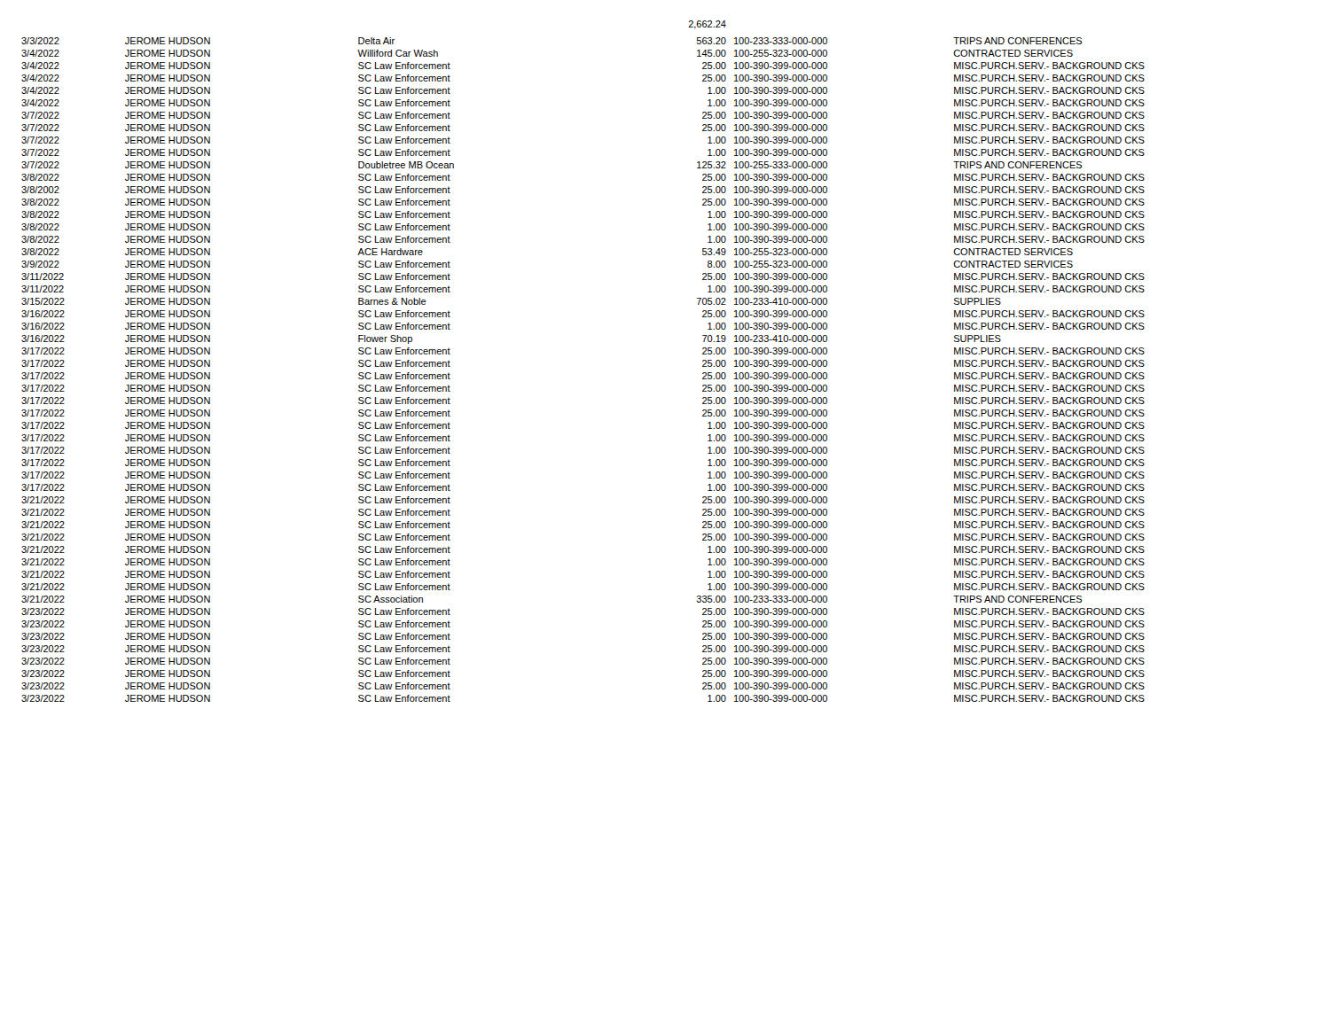| | | | 2,662.24 | | |
| 3/3/2022 | JEROME HUDSON | Delta Air | 563.20 | 100-233-333-000-000 | TRIPS AND CONFERENCES |
| 3/4/2022 | JEROME HUDSON | Williford Car Wash | 145.00 | 100-255-323-000-000 | CONTRACTED SERVICES |
| 3/4/2022 | JEROME HUDSON | SC Law Enforcement | 25.00 | 100-390-399-000-000 | MISC.PURCH.SERV.- BACKGROUND CKS |
| 3/4/2022 | JEROME HUDSON | SC Law Enforcement | 25.00 | 100-390-399-000-000 | MISC.PURCH.SERV.- BACKGROUND CKS |
| 3/4/2022 | JEROME HUDSON | SC Law Enforcement | 1.00 | 100-390-399-000-000 | MISC.PURCH.SERV.- BACKGROUND CKS |
| 3/4/2022 | JEROME HUDSON | SC Law Enforcement | 1.00 | 100-390-399-000-000 | MISC.PURCH.SERV.- BACKGROUND CKS |
| 3/7/2022 | JEROME HUDSON | SC Law Enforcement | 25.00 | 100-390-399-000-000 | MISC.PURCH.SERV.- BACKGROUND CKS |
| 3/7/2022 | JEROME HUDSON | SC Law Enforcement | 25.00 | 100-390-399-000-000 | MISC.PURCH.SERV.- BACKGROUND CKS |
| 3/7/2022 | JEROME HUDSON | SC Law Enforcement | 1.00 | 100-390-399-000-000 | MISC.PURCH.SERV.- BACKGROUND CKS |
| 3/7/2022 | JEROME HUDSON | SC Law Enforcement | 1.00 | 100-390-399-000-000 | MISC.PURCH.SERV.- BACKGROUND CKS |
| 3/7/2022 | JEROME HUDSON | Doubletree MB Ocean | 125.32 | 100-255-333-000-000 | TRIPS AND CONFERENCES |
| 3/8/2022 | JEROME HUDSON | SC Law Enforcement | 25.00 | 100-390-399-000-000 | MISC.PURCH.SERV.- BACKGROUND CKS |
| 3/8/2002 | JEROME HUDSON | SC Law Enforcement | 25.00 | 100-390-399-000-000 | MISC.PURCH.SERV.- BACKGROUND CKS |
| 3/8/2022 | JEROME HUDSON | SC Law Enforcement | 25.00 | 100-390-399-000-000 | MISC.PURCH.SERV.- BACKGROUND CKS |
| 3/8/2022 | JEROME HUDSON | SC Law Enforcement | 1.00 | 100-390-399-000-000 | MISC.PURCH.SERV.- BACKGROUND CKS |
| 3/8/2022 | JEROME HUDSON | SC Law Enforcement | 1.00 | 100-390-399-000-000 | MISC.PURCH.SERV.- BACKGROUND CKS |
| 3/8/2022 | JEROME HUDSON | SC Law Enforcement | 1.00 | 100-390-399-000-000 | MISC.PURCH.SERV.- BACKGROUND CKS |
| 3/8/2022 | JEROME HUDSON | ACE Hardware | 53.49 | 100-255-323-000-000 | CONTRACTED SERVICES |
| 3/9/2022 | JEROME HUDSON | SC Law Enforcement | 8.00 | 100-255-323-000-000 | CONTRACTED SERVICES |
| 3/11/2022 | JEROME HUDSON | SC Law Enforcement | 25.00 | 100-390-399-000-000 | MISC.PURCH.SERV.- BACKGROUND CKS |
| 3/11/2022 | JEROME HUDSON | SC Law Enforcement | 1.00 | 100-390-399-000-000 | MISC.PURCH.SERV.- BACKGROUND CKS |
| 3/15/2022 | JEROME HUDSON | Barnes & Noble | 705.02 | 100-233-410-000-000 | SUPPLIES |
| 3/16/2022 | JEROME HUDSON | SC Law Enforcement | 25.00 | 100-390-399-000-000 | MISC.PURCH.SERV.- BACKGROUND CKS |
| 3/16/2022 | JEROME HUDSON | SC Law Enforcement | 1.00 | 100-390-399-000-000 | MISC.PURCH.SERV.- BACKGROUND CKS |
| 3/16/2022 | JEROME HUDSON | Flower Shop | 70.19 | 100-233-410-000-000 | SUPPLIES |
| 3/17/2022 | JEROME HUDSON | SC Law Enforcement | 25.00 | 100-390-399-000-000 | MISC.PURCH.SERV.- BACKGROUND CKS |
| 3/17/2022 | JEROME HUDSON | SC Law Enforcement | 25.00 | 100-390-399-000-000 | MISC.PURCH.SERV.- BACKGROUND CKS |
| 3/17/2022 | JEROME HUDSON | SC Law Enforcement | 25.00 | 100-390-399-000-000 | MISC.PURCH.SERV.- BACKGROUND CKS |
| 3/17/2022 | JEROME HUDSON | SC Law Enforcement | 25.00 | 100-390-399-000-000 | MISC.PURCH.SERV.- BACKGROUND CKS |
| 3/17/2022 | JEROME HUDSON | SC Law Enforcement | 25.00 | 100-390-399-000-000 | MISC.PURCH.SERV.- BACKGROUND CKS |
| 3/17/2022 | JEROME HUDSON | SC Law Enforcement | 25.00 | 100-390-399-000-000 | MISC.PURCH.SERV.- BACKGROUND CKS |
| 3/17/2022 | JEROME HUDSON | SC Law Enforcement | 1.00 | 100-390-399-000-000 | MISC.PURCH.SERV.- BACKGROUND CKS |
| 3/17/2022 | JEROME HUDSON | SC Law Enforcement | 1.00 | 100-390-399-000-000 | MISC.PURCH.SERV.- BACKGROUND CKS |
| 3/17/2022 | JEROME HUDSON | SC Law Enforcement | 1.00 | 100-390-399-000-000 | MISC.PURCH.SERV.- BACKGROUND CKS |
| 3/17/2022 | JEROME HUDSON | SC Law Enforcement | 1.00 | 100-390-399-000-000 | MISC.PURCH.SERV.- BACKGROUND CKS |
| 3/17/2022 | JEROME HUDSON | SC Law Enforcement | 1.00 | 100-390-399-000-000 | MISC.PURCH.SERV.- BACKGROUND CKS |
| 3/17/2022 | JEROME HUDSON | SC Law Enforcement | 1.00 | 100-390-399-000-000 | MISC.PURCH.SERV.- BACKGROUND CKS |
| 3/21/2022 | JEROME HUDSON | SC Law Enforcement | 25.00 | 100-390-399-000-000 | MISC.PURCH.SERV.- BACKGROUND CKS |
| 3/21/2022 | JEROME HUDSON | SC Law Enforcement | 25.00 | 100-390-399-000-000 | MISC.PURCH.SERV.- BACKGROUND CKS |
| 3/21/2022 | JEROME HUDSON | SC Law Enforcement | 25.00 | 100-390-399-000-000 | MISC.PURCH.SERV.- BACKGROUND CKS |
| 3/21/2022 | JEROME HUDSON | SC Law Enforcement | 25.00 | 100-390-399-000-000 | MISC.PURCH.SERV.- BACKGROUND CKS |
| 3/21/2022 | JEROME HUDSON | SC Law Enforcement | 1.00 | 100-390-399-000-000 | MISC.PURCH.SERV.- BACKGROUND CKS |
| 3/21/2022 | JEROME HUDSON | SC Law Enforcement | 1.00 | 100-390-399-000-000 | MISC.PURCH.SERV.- BACKGROUND CKS |
| 3/21/2022 | JEROME HUDSON | SC Law Enforcement | 1.00 | 100-390-399-000-000 | MISC.PURCH.SERV.- BACKGROUND CKS |
| 3/21/2022 | JEROME HUDSON | SC Law Enforcement | 1.00 | 100-390-399-000-000 | MISC.PURCH.SERV.- BACKGROUND CKS |
| 3/21/2022 | JEROME HUDSON | SC Association | 335.00 | 100-233-333-000-000 | TRIPS AND CONFERENCES |
| 3/23/2022 | JEROME HUDSON | SC Law Enforcement | 25.00 | 100-390-399-000-000 | MISC.PURCH.SERV.- BACKGROUND CKS |
| 3/23/2022 | JEROME HUDSON | SC Law Enforcement | 25.00 | 100-390-399-000-000 | MISC.PURCH.SERV.- BACKGROUND CKS |
| 3/23/2022 | JEROME HUDSON | SC Law Enforcement | 25.00 | 100-390-399-000-000 | MISC.PURCH.SERV.- BACKGROUND CKS |
| 3/23/2022 | JEROME HUDSON | SC Law Enforcement | 25.00 | 100-390-399-000-000 | MISC.PURCH.SERV.- BACKGROUND CKS |
| 3/23/2022 | JEROME HUDSON | SC Law Enforcement | 25.00 | 100-390-399-000-000 | MISC.PURCH.SERV.- BACKGROUND CKS |
| 3/23/2022 | JEROME HUDSON | SC Law Enforcement | 25.00 | 100-390-399-000-000 | MISC.PURCH.SERV.- BACKGROUND CKS |
| 3/23/2022 | JEROME HUDSON | SC Law Enforcement | 25.00 | 100-390-399-000-000 | MISC.PURCH.SERV.- BACKGROUND CKS |
| 3/23/2022 | JEROME HUDSON | SC Law Enforcement | 1.00 | 100-390-399-000-000 | MISC.PURCH.SERV.- BACKGROUND CKS |